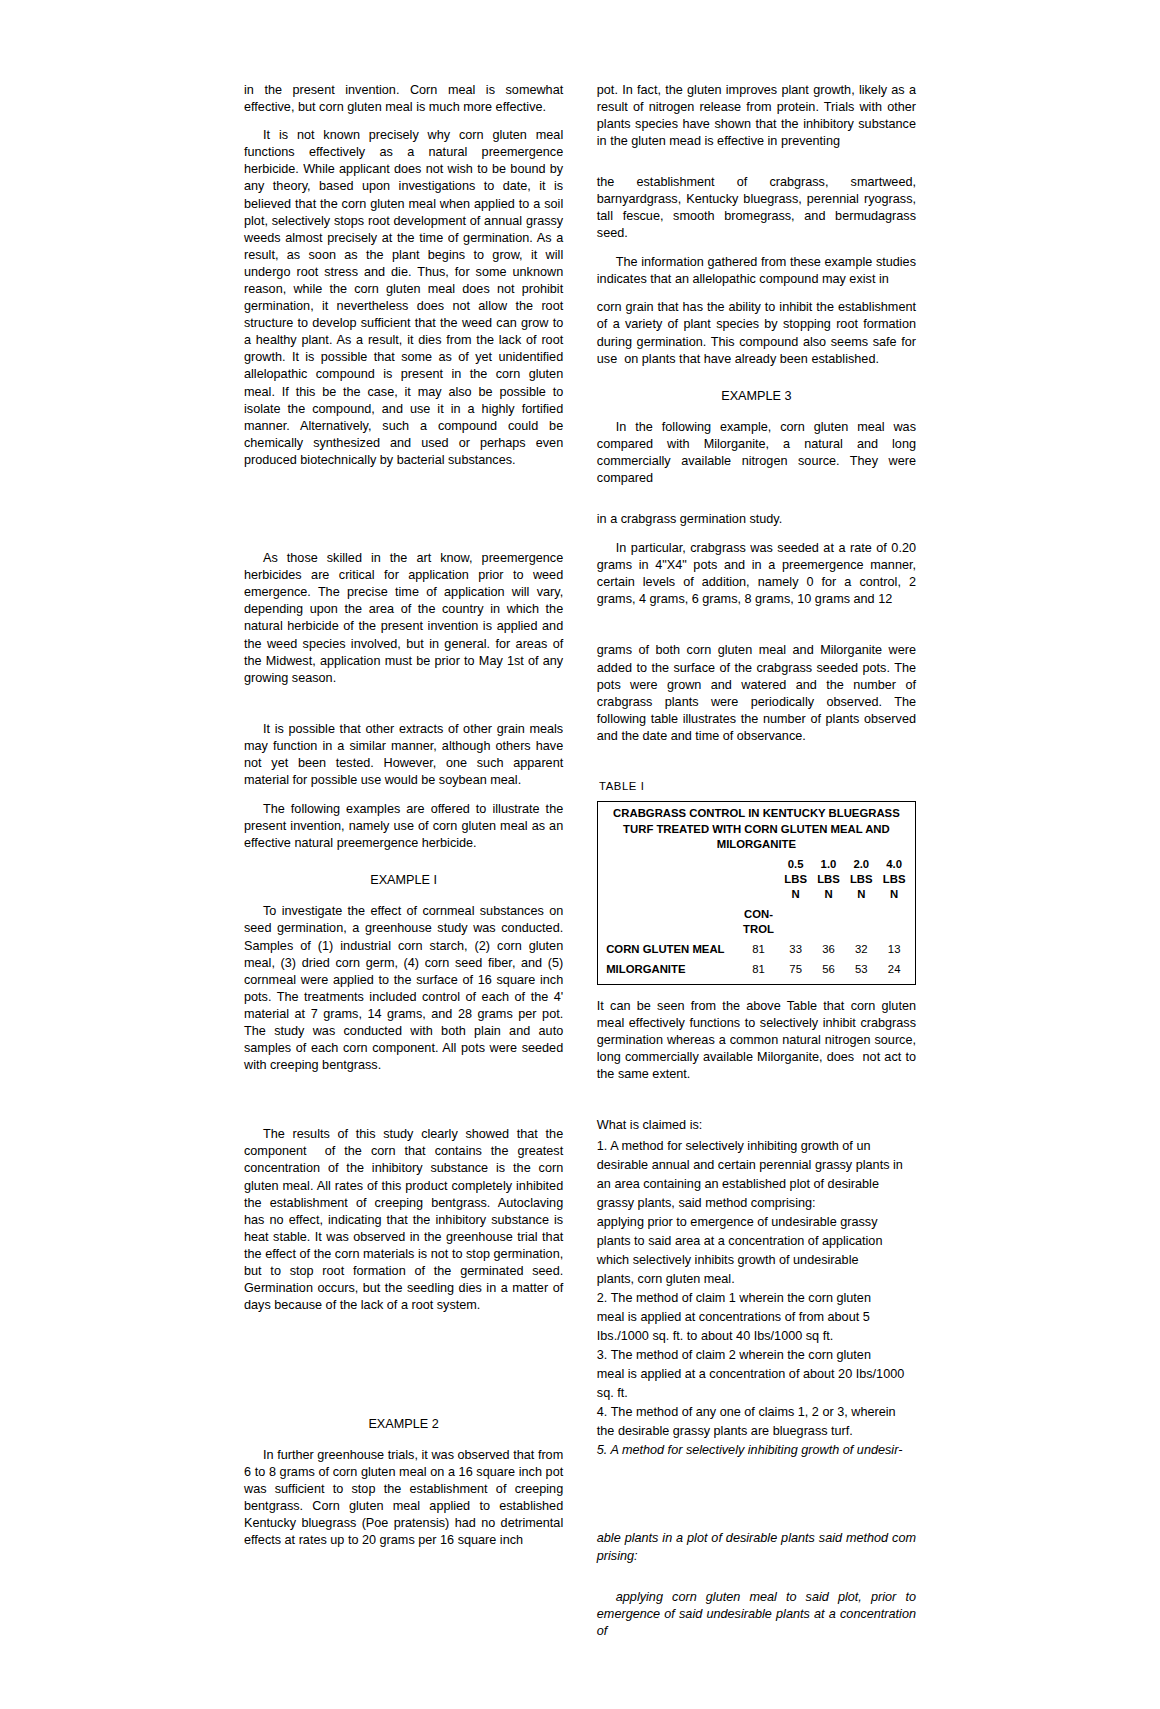in the present invention. Corn meal is somewhat effective, but corn gluten meal is much more effective.
It is not known precisely why corn gluten meal functions effectively as a natural preemergence herbicide. While applicant does not wish to be bound by any theory, based upon investigations to date, it is believed that the corn gluten meal when applied to a soil plot, selectively stops root development of annual grassy weeds almost precisely at the time of germination. As a result, as soon as the plant begins to grow, it will undergo root stress and die. Thus, for some unknown reason, while the corn gluten meal does not prohibit germination, it nevertheless does not allow the root structure to develop sufficient that the weed can grow to a healthy plant. As a result, it dies from the lack of root growth. It is possible that some as of yet unidentified allelopathic compound is present in the corn gluten meal. If this be the case, it may also be possible to isolate the compound, and use it in a highly fortified manner. Alternatively, such a compound could be chemically synthesized and used or perhaps even produced biotechnically by bacterial substances.
As those skilled in the art know, preemergence herbicides are critical for application prior to weed emergence. The precise time of application will vary, depending upon the area of the country in which the natural herbicide of the present invention is applied and the weed species involved, but in general. for areas of the Midwest, application must be prior to May 1st of any growing season.
It is possible that other extracts of other grain meals may function in a similar manner, although others have not yet been tested. However, one such apparent material for possible use would be soybean meal.
The following examples are offered to illustrate the present invention, namely use of corn gluten meal as an effective natural preemergence herbicide.
EXAMPLE I
To investigate the effect of cornmeal substances on seed germination, a greenhouse study was conducted. Samples of (1) industrial corn starch, (2) corn gluten meal, (3) dried corn germ, (4) corn seed fiber, and (5) cornmeal were applied to the surface of 16 square inch pots. The treatments included control of each of the 4' material at 7 grams, 14 grams, and 28 grams per pot. The study was conducted with both plain and auto samples of each corn component. All pots were seeded with creeping bentgrass.
The results of this study clearly showed that the component of the corn that contains the greatest concentration of the inhibitory substance is the corn gluten meal. All rates of this product completely inhibited the establishment of creeping bentgrass. Autoclaving has no effect, indicating that the inhibitory substance is heat stable. It was observed in the greenhouse trial that the effect of the corn materials is not to stop germination, but to stop root formation of the germinated seed. Germination occurs, but the seedling dies in a matter of days because of the lack of a root system.
EXAMPLE 2
In further greenhouse trials, it was observed that from 6 to 8 grams of corn gluten meal on a 16 square inch pot was sufficient to stop the establishment of creeping bentgrass. Corn gluten meal applied to established Kentucky bluegrass (Poe pratensis) had no detrimental effects at rates up to 20 grams per 16 square inch
pot. In fact, the gluten improves plant growth, likely as a result of nitrogen release from protein. Trials with other plants species have shown that the inhibitory substance in the gluten mead is effective in preventing
the establishment of crabgrass, smartweed, barnyardgrass, Kentucky bluegrass, perennial ryograss, tall fescue, smooth bromegrass, and bermudagrass seed.
The information gathered from these example studies indicates that an allelopathic compound may exist in
corn grain that has the ability to inhibit the establishment of a variety of plant species by stopping root formation during germination. This compound also seems safe for use on plants that have already been established.
EXAMPLE 3
In the following example, corn gluten meal was compared with Milorganite, a natural and long commercially available nitrogen source. They were compared
in a crabgrass germination study.
In particular, crabgrass was seeded at a rate of 0.20 grams in 4"X4" pots and in a preemergence manner, certain levels of addition, namely 0 for a control, 2 grams, 4 grams, 6 grams, 8 grams, 10 grams and 12
grams of both corn gluten meal and Milorganite were added to the surface of the crabgrass seeded pots. The pots were grown and watered and the number of crabgrass plants were periodically observed. The following table illustrates the number of plants observed and the date and time of observance.
TABLE I
CRABGRASS CONTROL IN KENTUCKY BLUEGRASS
TURF TREATED WITH CORN GLUTEN MEAL AND
MILORGANITE
| | | 0.5 LBS N | 1.0 LBS N | 2.0 LBS N | 4.0 LBS N |
| | CON- TROL | | | | |
| CORN GLUTEN MEAL | 81 | 33 | 36 | 32 | 13 |
| MILORGANITE | 81 | 75 | 56 | 53 | 24 |
It can be seen from the above Table that corn gluten meal effectively functions to selectively inhibit crabgrass germination whereas a common natural nitrogen source, long commercially available Milorganite, does not act to the same extent.
What is claimed is:
1. A method for selectively inhibiting growth of un
desirable annual and certain perennial grassy plants in
an area containing an established plot of desirable
grassy plants, said method comprising:
applying prior to emergence of undesirable grassy
plants to said area at a concentration of application
which selectively inhibits growth of undesirable
plants, corn gluten meal.
2. The method of claim 1 wherein the corn gluten
meal is applied at concentrations of from about 5
Ibs./1000 sq. ft. to about 40 Ibs/1000 sq ft.
3. The method of claim 2 wherein the corn gluten
meal is applied at a concentration of about 20 Ibs/1000
sq. ft.
4. The method of any one of claims 1, 2 or 3, wherein
the desirable grassy plants are bluegrass turf.
5. A method for selectively inhibiting growth of undesir-
able plants in a plot of desirable plants said method com prising:
applying corn gluten meal to said plot, prior to emergence of said undesirable plants at a concentration of